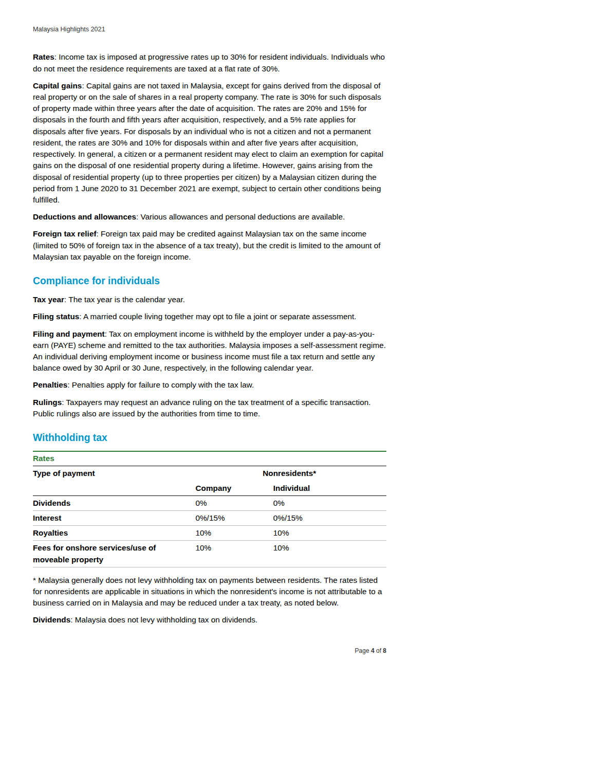Malaysia Highlights 2021
Rates: Income tax is imposed at progressive rates up to 30% for resident individuals. Individuals who do not meet the residence requirements are taxed at a flat rate of 30%.
Capital gains: Capital gains are not taxed in Malaysia, except for gains derived from the disposal of real property or on the sale of shares in a real property company. The rate is 30% for such disposals of property made within three years after the date of acquisition. The rates are 20% and 15% for disposals in the fourth and fifth years after acquisition, respectively, and a 5% rate applies for disposals after five years. For disposals by an individual who is not a citizen and not a permanent resident, the rates are 30% and 10% for disposals within and after five years after acquisition, respectively. In general, a citizen or a permanent resident may elect to claim an exemption for capital gains on the disposal of one residential property during a lifetime. However, gains arising from the disposal of residential property (up to three properties per citizen) by a Malaysian citizen during the period from 1 June 2020 to 31 December 2021 are exempt, subject to certain other conditions being fulfilled.
Deductions and allowances: Various allowances and personal deductions are available.
Foreign tax relief: Foreign tax paid may be credited against Malaysian tax on the same income (limited to 50% of foreign tax in the absence of a tax treaty), but the credit is limited to the amount of Malaysian tax payable on the foreign income.
Compliance for individuals
Tax year: The tax year is the calendar year.
Filing status: A married couple living together may opt to file a joint or separate assessment.
Filing and payment: Tax on employment income is withheld by the employer under a pay-as-you-earn (PAYE) scheme and remitted to the tax authorities. Malaysia imposes a self-assessment regime. An individual deriving employment income or business income must file a tax return and settle any balance owed by 30 April or 30 June, respectively, in the following calendar year.
Penalties: Penalties apply for failure to comply with the tax law.
Rulings: Taxpayers may request an advance ruling on the tax treatment of a specific transaction. Public rulings also are issued by the authorities from time to time.
Withholding tax
Rates
| Type of payment | Nonresidents* |
| --- | --- |
| | Company | Individual |
| Dividends | 0% | 0% |
| Interest | 0%/15% | 0%/15% |
| Royalties | 10% | 10% |
| Fees for onshore services/use of moveable property | 10% | 10% |
* Malaysia generally does not levy withholding tax on payments between residents. The rates listed for nonresidents are applicable in situations in which the nonresident's income is not attributable to a business carried on in Malaysia and may be reduced under a tax treaty, as noted below.
Dividends: Malaysia does not levy withholding tax on dividends.
Page 4 of 8